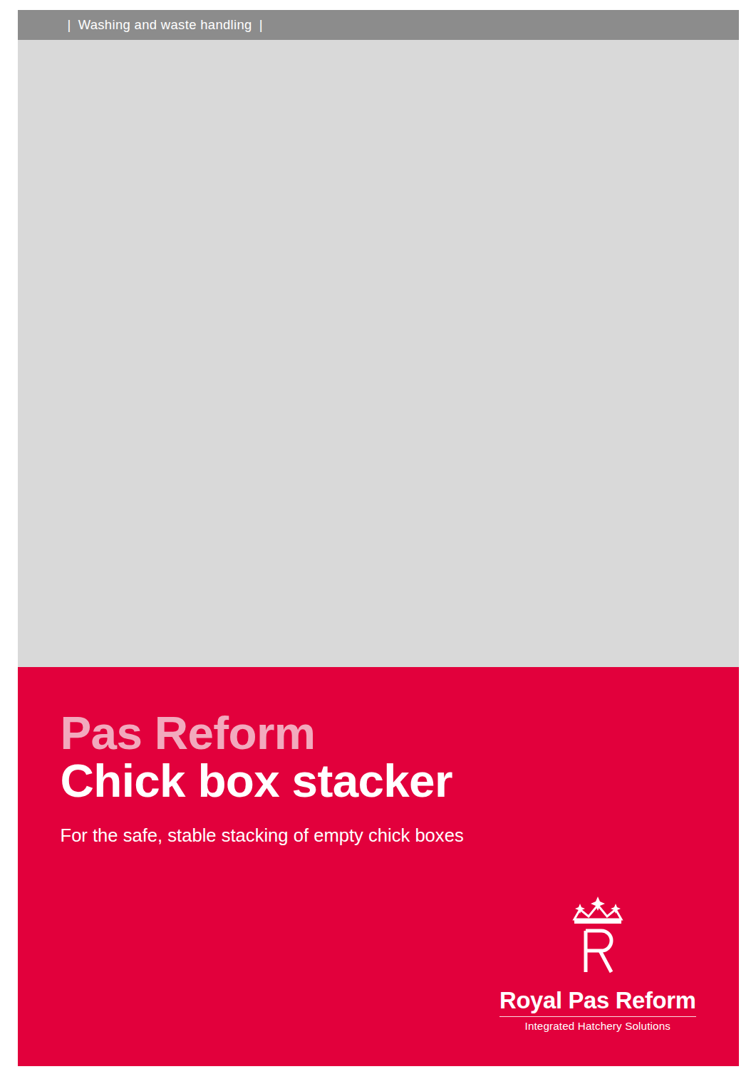|Washing and waste handling|
Pas Reform Chick box stacker
For the safe, stable stacking of empty chick boxes
Royal Pas Reform
Integrated Hatchery Solutions